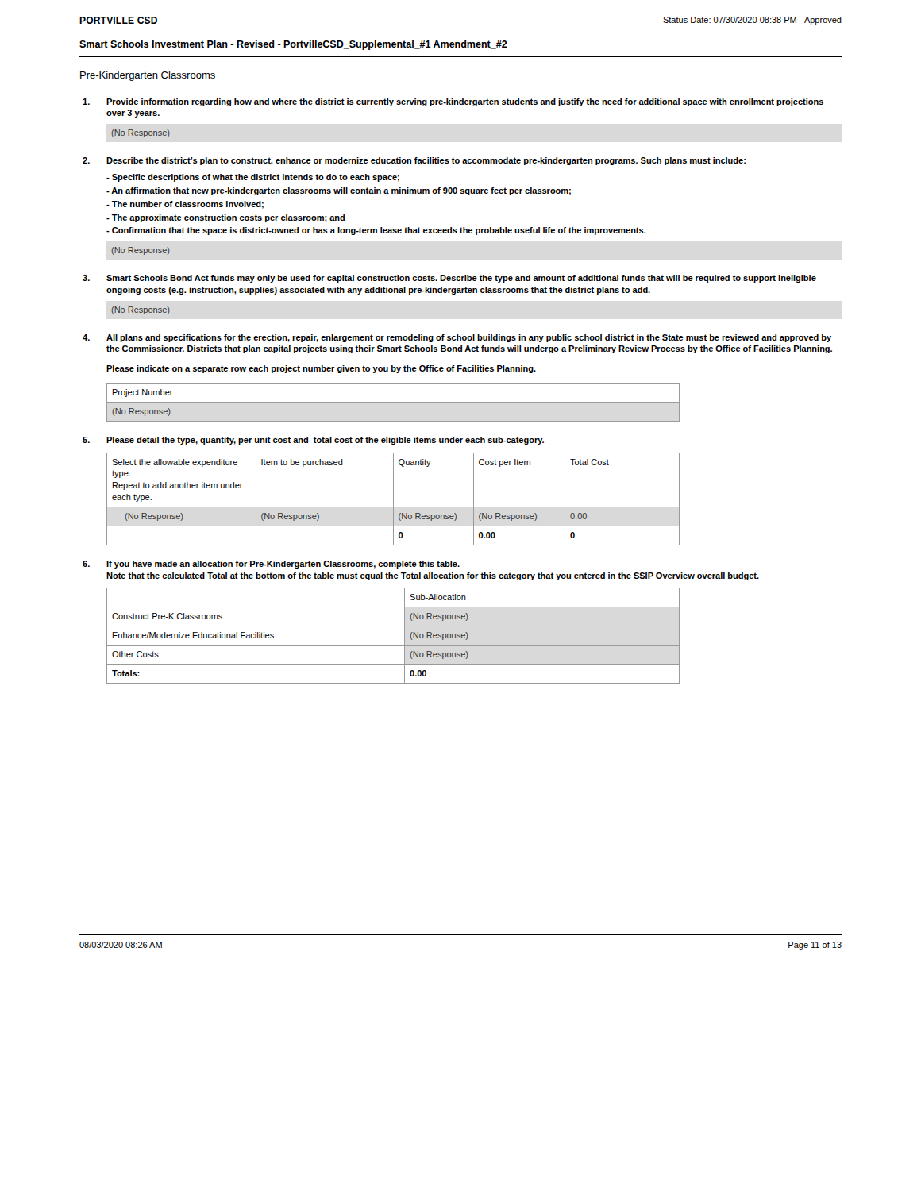PORTVILLE CSD
Status Date: 07/30/2020 08:38 PM - Approved
Smart Schools Investment Plan - Revised - PortvilleCSD_Supplemental_#1 Amendment_#2
Pre-Kindergarten Classrooms
Provide information regarding how and where the district is currently serving pre-kindergarten students and justify the need for additional space with enrollment projections over 3 years.
(No Response)
Describe the district’s plan to construct, enhance or modernize education facilities to accommodate pre-kindergarten programs. Such plans must include:
- Specific descriptions of what the district intends to do to each space;
- An affirmation that new pre-kindergarten classrooms will contain a minimum of 900 square feet per classroom;
- The number of classrooms involved;
- The approximate construction costs per classroom; and
- Confirmation that the space is district-owned or has a long-term lease that exceeds the probable useful life of the improvements.
(No Response)
Smart Schools Bond Act funds may only be used for capital construction costs. Describe the type and amount of additional funds that will be required to support ineligible ongoing costs (e.g. instruction, supplies) associated with any additional pre-kindergarten classrooms that the district plans to add.
(No Response)
All plans and specifications for the erection, repair, enlargement or remodeling of school buildings in any public school district in the State must be reviewed and approved by the Commissioner. Districts that plan capital projects using their Smart Schools Bond Act funds will undergo a Preliminary Review Process by the Office of Facilities Planning.
Please indicate on a separate row each project number given to you by the Office of Facilities Planning.
| Project Number |
| --- |
| (No Response) |
Please detail the type, quantity, per unit cost and total cost of the eligible items under each sub-category.
| Select the allowable expenditure type. Repeat to add another item under each type. | Item to be purchased | Quantity | Cost per Item | Total Cost |
| --- | --- | --- | --- | --- |
| (No Response) | (No Response) | (No Response) | (No Response) | 0.00 |
| | | 0 | 0.00 | 0 |
If you have made an allocation for Pre-Kindergarten Classrooms, complete this table.
Note that the calculated Total at the bottom of the table must equal the Total allocation for this category that you entered in the SSIP Overview overall budget.
| | Sub-Allocation |
| --- | --- |
| Construct Pre-K Classrooms | (No Response) |
| Enhance/Modernize Educational Facilities | (No Response) |
| Other Costs | (No Response) |
| Totals: | 0.00 |
08/03/2020 08:26 AM
Page 11 of 13